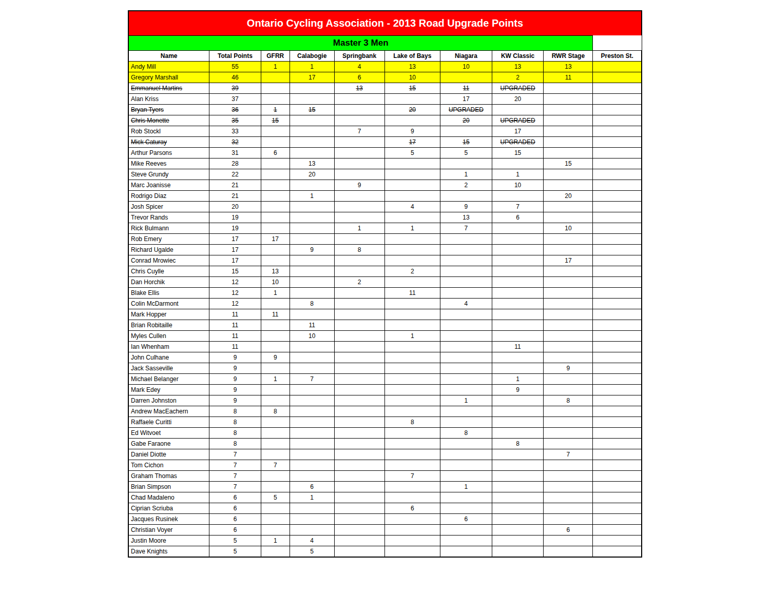Ontario Cycling Association - 2013 Road Upgrade Points
| Master 3 Men |
| Name | Total Points | GFRR | Calabogie | Springbank | Lake of Bays | Niagara | KW Classic | RWR Stage | Preston St. |
| Andy Mill | 55 | 1 | 1 | 4 | 13 | 10 | 13 | 13 | |
| Gregory Marshall | 46 | | 17 | 6 | 10 | | 2 | 11 | |
| Emmanuel Martins | 39 | | | 13 | 15 | 11 | UPGRADED | | |
| Alan Kriss | 37 | | | | | 17 | 20 | | |
| Bryan Tyers | 36 | 1 | 15 | | 20 | UPGRADED | | | |
| Chris Monette | 35 | 15 | | | | 20 | UPGRADED | | |
| Rob Stockl | 33 | | | 7 | 9 | | 17 | | |
| Mick Caturay | 32 | | | | 17 | 15 | UPGRADED | | |
| Arthur Parsons | 31 | 6 | | | 5 | 5 | 15 | | |
| Mike Reeves | 28 | | 13 | | | | | 15 | |
| Steve Grundy | 22 | | 20 | | | 1 | 1 | | |
| Marc Joanisse | 21 | | | 9 | | 2 | 10 | | |
| Rodrigo Diaz | 21 | | 1 | | | | | 20 | |
| Josh Spicer | 20 | | | | 4 | 9 | 7 | | |
| Trevor Rands | 19 | | | | | 13 | 6 | | |
| Rick Bulmann | 19 | | | 1 | 1 | 7 | | 10 | |
| Rob Emery | 17 | 17 | | | | | | | |
| Richard Ugalde | 17 | | 9 | 8 | | | | | |
| Conrad Mrowiec | 17 | | | | | | | 17 | |
| Chris Cuylle | 15 | 13 | | | 2 | | | | |
| Dan Horchik | 12 | 10 | | 2 | | | | | |
| Blake Ellis | 12 | 1 | | | 11 | | | | |
| Colin McDarmont | 12 | | 8 | | | 4 | | | |
| Mark Hopper | 11 | 11 | | | | | | | |
| Brian Robitaille | 11 | | 11 | | | | | | |
| Myles Cullen | 11 | | 10 | | 1 | | | | |
| Ian Whenham | 11 | | | | | | 11 | | |
| John Culhane | 9 | 9 | | | | | | | |
| Jack Sasseville | 9 | | | | | | | 9 | |
| Michael Belanger | 9 | 1 | 7 | | | | 1 | | |
| Mark Edey | 9 | | | | | | 9 | | |
| Darren Johnston | 9 | | | | | 1 | | 8 | |
| Andrew MacEachern | 8 | 8 | | | | | | | |
| Raffaele Curitti | 8 | | | | 8 | | | | |
| Ed Witvoet | 8 | | | | | 8 | | | |
| Gabe Faraone | 8 | | | | | | 8 | | |
| Daniel Diotte | 7 | | | | | | | 7 | |
| Tom Cichon | 7 | 7 | | | | | | | |
| Graham Thomas | 7 | | | | 7 | | | | |
| Brian Simpson | 7 | | 6 | | | 1 | | | |
| Chad Madaleno | 6 | 5 | 1 | | | | | | |
| Ciprian Scriuba | 6 | | | | 6 | | | | |
| Jacques Rusinek | 6 | | | | | 6 | | | |
| Christian Voyer | 6 | | | | | | | 6 | |
| Justin Moore | 5 | 1 | 4 | | | | | | |
| Dave Knights | 5 | | 5 | | | | | | |